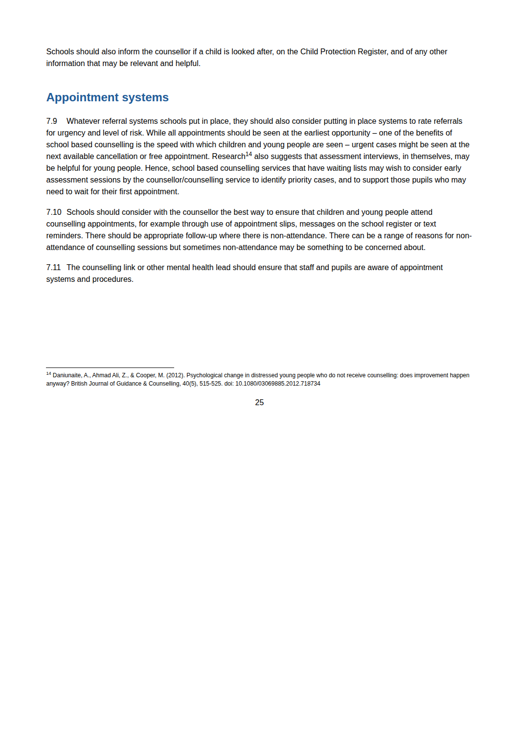Schools should also inform the counsellor if a child is looked after, on the Child Protection Register, and of any other information that may be relevant and helpful.
Appointment systems
7.9 Whatever referral systems schools put in place, they should also consider putting in place systems to rate referrals for urgency and level of risk. While all appointments should be seen at the earliest opportunity – one of the benefits of school based counselling is the speed with which children and young people are seen – urgent cases might be seen at the next available cancellation or free appointment. Research14 also suggests that assessment interviews, in themselves, may be helpful for young people. Hence, school based counselling services that have waiting lists may wish to consider early assessment sessions by the counsellor/counselling service to identify priority cases, and to support those pupils who may need to wait for their first appointment.
7.10 Schools should consider with the counsellor the best way to ensure that children and young people attend counselling appointments, for example through use of appointment slips, messages on the school register or text reminders. There should be appropriate follow-up where there is non-attendance. There can be a range of reasons for non-attendance of counselling sessions but sometimes non-attendance may be something to be concerned about.
7.11 The counselling link or other mental health lead should ensure that staff and pupils are aware of appointment systems and procedures.
14 Daniunaite, A., Ahmad Ali, Z., & Cooper, M. (2012). Psychological change in distressed young people who do not receive counselling: does improvement happen anyway? British Journal of Guidance & Counselling, 40(5), 515-525. doi: 10.1080/03069885.2012.718734
25